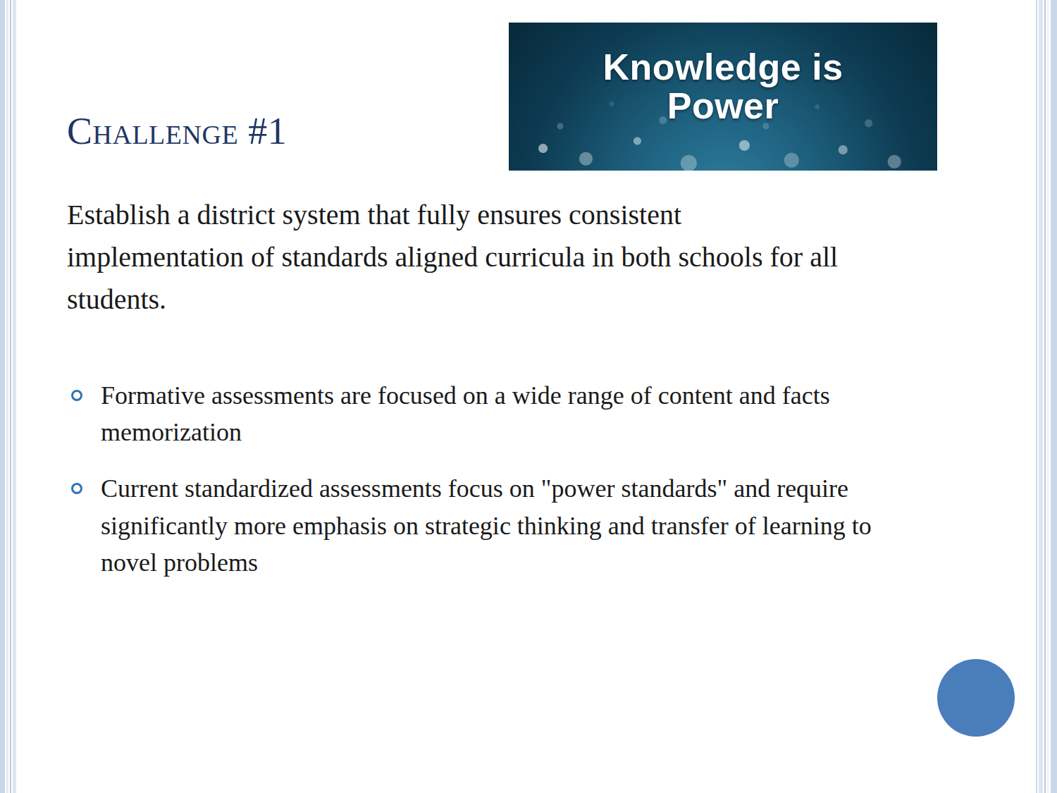Knowledge is Power
Challenge #1
Establish a district system that fully ensures consistent implementation of standards aligned curricula in both schools for all students.
Formative assessments are focused on a wide range of content and facts memorization
Current standardized assessments focus on "power standards" and require significantly more emphasis on strategic thinking and transfer of learning to novel problems